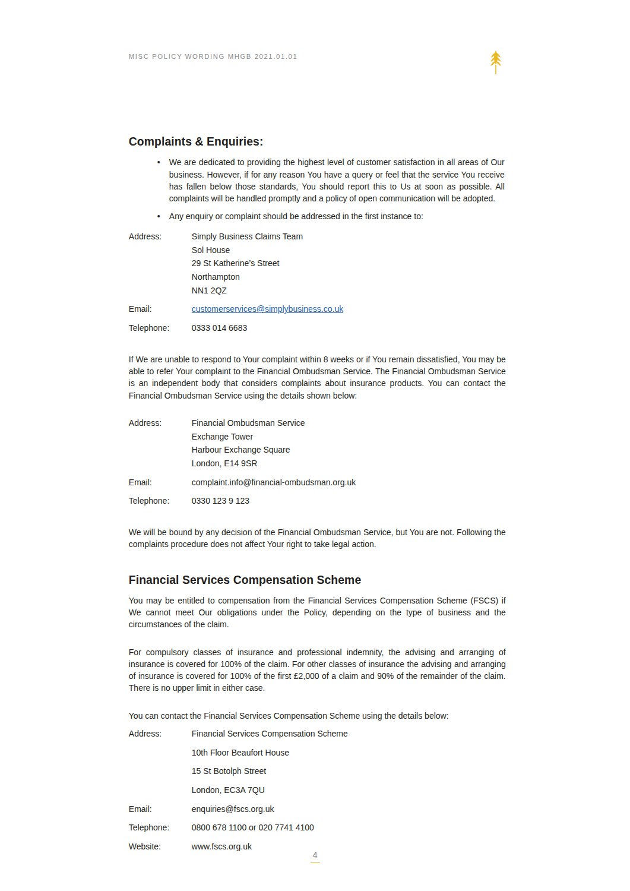MISC Policy Wording MHGB 2021.01.01
Complaints & Enquiries:
We are dedicated to providing the highest level of customer satisfaction in all areas of Our business. However, if for any reason You have a query or feel that the service You receive has fallen below those standards, You should report this to Us at soon as possible. All complaints will be handled promptly and a policy of open communication will be adopted.
Any enquiry or complaint should be addressed in the first instance to:
| Address: | Simply Business Claims Team |
| | Sol House |
| | 29 St Katherine’s Street |
| | Northampton |
| | NN1 2QZ |
| Email: | customerservices@simplybusiness.co.uk |
| Telephone: | 0333 014 6683 |
If We are unable to respond to Your complaint within 8 weeks or if You remain dissatisfied, You may be able to refer Your complaint to the Financial Ombudsman Service. The Financial Ombudsman Service is an independent body that considers complaints about insurance products. You can contact the Financial Ombudsman Service using the details shown below:
| Address: | Financial Ombudsman Service |
| | Exchange Tower |
| | Harbour Exchange Square |
| | London, E14 9SR |
| Email: | complaint.info@financial-ombudsman.org.uk |
| Telephone: | 0330 123 9 123 |
We will be bound by any decision of the Financial Ombudsman Service, but You are not. Following the complaints procedure does not affect Your right to take legal action.
Financial Services Compensation Scheme
You may be entitled to compensation from the Financial Services Compensation Scheme (FSCS) if We cannot meet Our obligations under the Policy, depending on the type of business and the circumstances of the claim.
For compulsory classes of insurance and professional indemnity, the advising and arranging of insurance is covered for 100% of the claim. For other classes of insurance the advising and arranging of insurance is covered for 100% of the first £2,000 of a claim and 90% of the remainder of the claim. There is no upper limit in either case.
You can contact the Financial Services Compensation Scheme using the details below:
| Address: | Financial Services Compensation Scheme |
| | 10th Floor Beaufort House |
| | 15 St Botolph Street |
| | London, EC3A 7QU |
| Email: | enquiries@fscs.org.uk |
| Telephone: | 0800 678 1100 or 020 7741 4100 |
| Website: | www.fscs.org.uk |
4